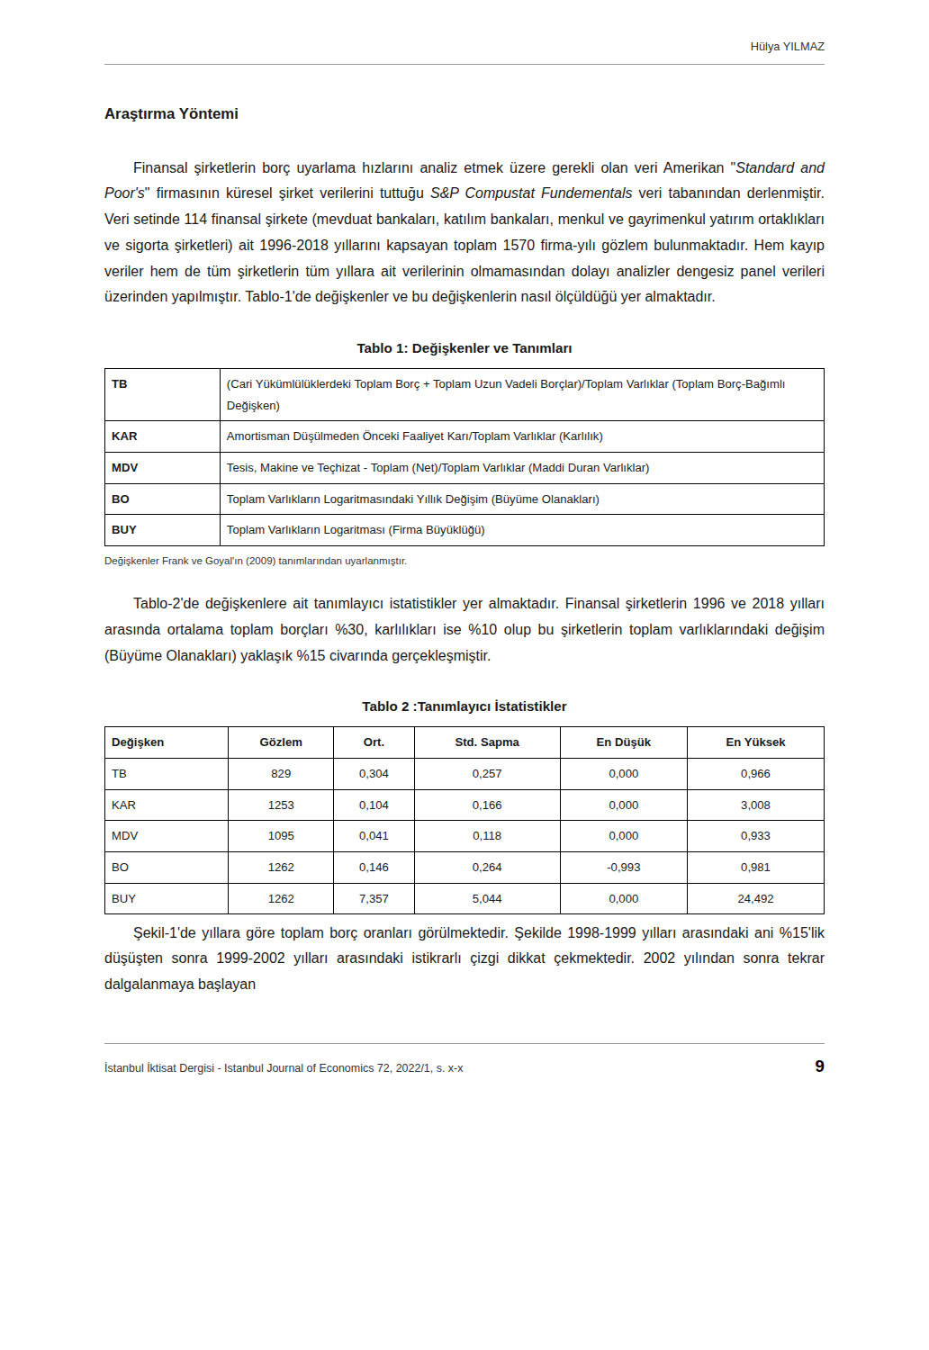Hülya YILMAZ
Araştırma Yöntemi
Finansal şirketlerin borç uyarlama hızlarını analiz etmek üzere gerekli olan veri Amerikan "Standard and Poor's" firmasının küresel şirket verilerini tuttuğu S&P Compustat Fundementals veri tabanından derlenmiştir. Veri setinde 114 finansal şirkete (mevduat bankaları, katılım bankaları, menkul ve gayrimenkul yatırım ortaklıkları ve sigorta şirketleri) ait 1996-2018 yıllarını kapsayan toplam 1570 firma-yılı gözlem bulunmaktadır. Hem kayıp veriler hem de tüm şirketlerin tüm yıllara ait verilerinin olmamasından dolayı analizler dengesiz panel verileri üzerinden yapılmıştır. Tablo-1'de değişkenler ve bu değişkenlerin nasıl ölçüldüğü yer almaktadır.
Tablo 1: Değişkenler ve Tanımları
| TB | (Cari Yükümlülüklerdeki Toplam Borç + Toplam Uzun Vadeli Borçlar)/Toplam Varlıklar (Toplam Borç-Bağımlı Değişken) |
| KAR | Amortisman Düşülmeden Önceki Faaliyet Karı/Toplam Varlıklar (Karlılık) |
| MDV | Tesis, Makine ve Teçhizat - Toplam (Net)/Toplam Varlıklar (Maddi Duran Varlıklar) |
| BO | Toplam Varlıkların Logaritmasındaki Yıllık Değişim (Büyüme Olanakları) |
| BUY | Toplam Varlıkların Logaritması (Firma Büyüklüğü) |
Değişkenler Frank ve Goyal'ın (2009) tanımlarından uyarlanmıştır.
Tablo-2'de değişkenlere ait tanımlayıcı istatistikler yer almaktadır. Finansal şirketlerin 1996 ve 2018 yılları arasında ortalama toplam borçları %30, karlılıkları ise %10 olup bu şirketlerin toplam varlıklarındaki değişim (Büyüme Olanakları) yaklaşık %15 civarında gerçekleşmiştir.
Tablo 2 :Tanımlayıcı İstatistikler
| Değişken | Gözlem | Ort. | Std. Sapma | En Düşük | En Yüksek |
| --- | --- | --- | --- | --- | --- |
| TB | 829 | 0,304 | 0,257 | 0,000 | 0,966 |
| KAR | 1253 | 0,104 | 0,166 | 0,000 | 3,008 |
| MDV | 1095 | 0,041 | 0,118 | 0,000 | 0,933 |
| BO | 1262 | 0,146 | 0,264 | -0,993 | 0,981 |
| BUY | 1262 | 7,357 | 5,044 | 0,000 | 24,492 |
Şekil-1'de yıllara göre toplam borç oranları görülmektedir. Şekilde 1998-1999 yılları arasındaki ani %15'lik düşüşten sonra 1999-2002 yılları arasındaki istikrarlı çizgi dikkat çekmektedir. 2002 yılından sonra tekrar dalgalanmaya başlayan
İstanbul İktisat Dergisi - Istanbul Journal of Economics 72, 2022/1, s. x-x 9